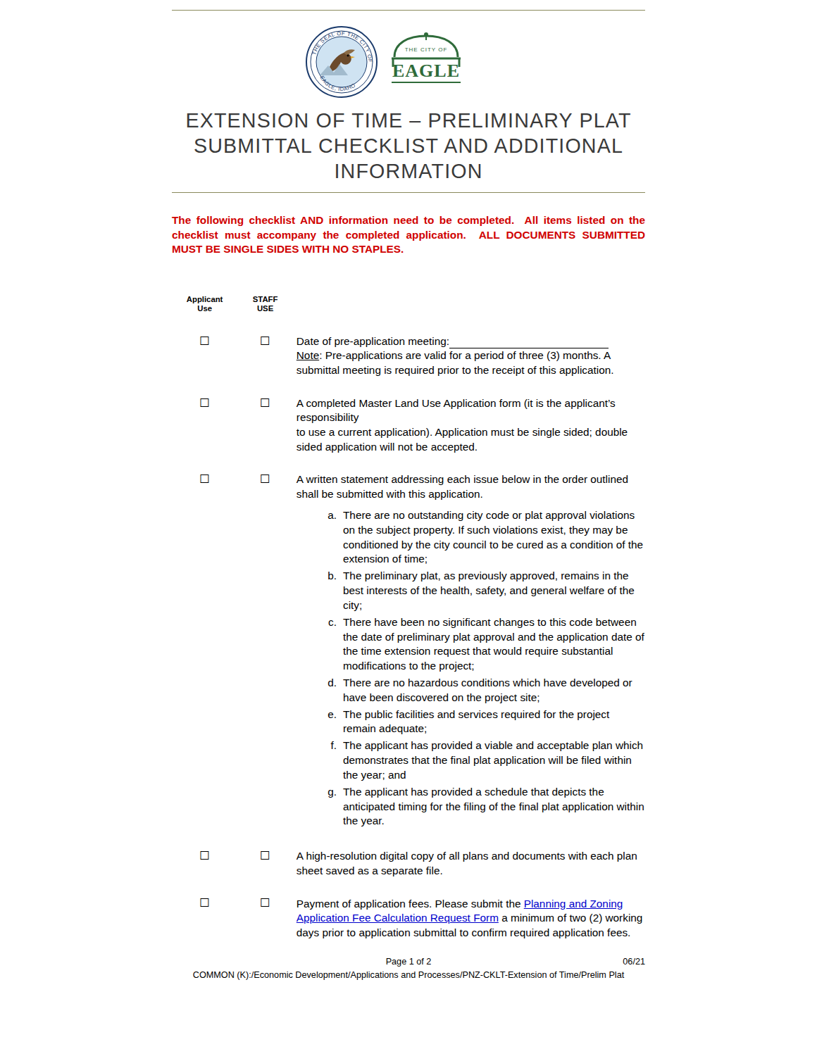THE SEAL OF THE CITY OF EAGLE, IDAHO THE CITY OF EAGLE
EXTENSION OF TIME – PRELIMINARY PLAT
SUBMITTAL CHECKLIST AND ADDITIONAL
INFORMATION
The following checklist AND information need to be completed. All items listed on the checklist must accompany the completed application. ALL DOCUMENTS SUBMITTED MUST BE SINGLE SIDES WITH NO STAPLES.
| Applicant Use | STAFF USE | |
| --- | --- | --- |
| ☐ | ☐ | Date of pre-application meeting: Note : Pre-applications are valid for a period of three (3) months. A submittal meeting is required prior to the receipt of this application. |
| ☐ | ☐ | A completed Master Land Use Application form (it is the applicant’s responsibility to use a current application). Application must be single sided; double sided application will not be accepted. |
| ☐ | ☐ | A written statement addressing each issue below in the order outlined shall be submitted with this application. There are no outstanding city code or plat approval violations on the subject property. If such violations exist, they may be conditioned by the city council to be cured as a condition of the extension of time; The preliminary plat, as previously approved, remains in the best interests of the health, safety, and general welfare of the city; There have been no significant changes to this code between the date of preliminary plat approval and the application date of the time extension request that would require substantial modifications to the project; There are no hazardous conditions which have developed or have been discovered on the project site; The public facilities and services required for the project remain adequate; The applicant has provided a viable and acceptable plan which demonstrates that the final plat application will be filed within the year; and The applicant has provided a schedule that depicts the anticipated timing for the filing of the final plat application within the year. |
| ☐ | ☐ | A high-resolution digital copy of all plans and documents with each plan sheet saved as a separate file. |
| ☐ | ☐ | Payment of application fees. Please submit the Planning and Zoning Application Fee Calculation Request Form a minimum of two (2) working days prior to application submittal to confirm required application fees. |
06/21
Page 1 of 2
COMMON (K):/Economic Development/Applications and Processes/PNZ-CKLT-Extension of Time/Prelim Plat